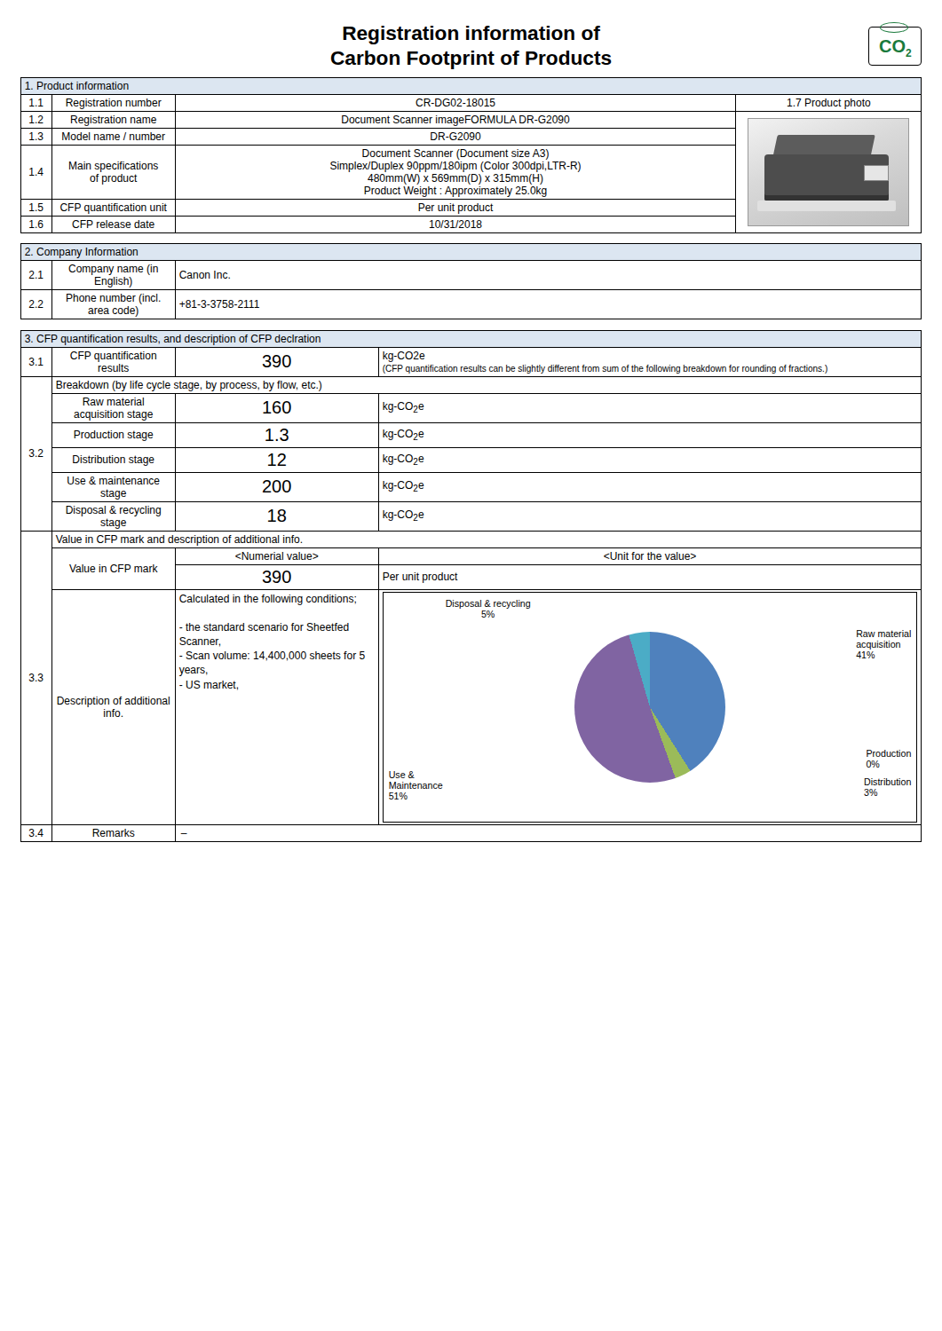Registration information of
Carbon Footprint of Products
CO2
| 1. Product information |
| 1.1 | Registration number | CR-DG02-18015 | 1.7 Product photo |
| 1.2 | Registration name | Document Scanner imageFORMULA DR-G2090 | |
| 1.3 | Model name / number | DR-G2090 |
| 1.4 | Main specifications of product | Document Scanner (Document size A3) Simplex/Duplex 90ppm/180ipm (Color 300dpi,LTR-R) 480mm(W) x 569mm(D) x 315mm(H) Product Weight : Approximately 25.0kg |
| 1.5 | CFP quantification unit | Per unit product |
| 1.6 | CFP release date | 10/31/2018 |
| 2. Company Information |
| 2.1 | Company name (in English) | Canon Inc. |
| 2.2 | Phone number (incl. area code) | +81-3-3758-2111 |
| 3. CFP quantification results, and description of CFP declration |
| 3.1 | CFP quantification results | 390 | kg-CO2e (CFP quantification results can be slightly different from sum of the following breakdown for rounding of fractions.) |
| 3.2 | Breakdown (by life cycle stage, by process, by flow, etc.) |
| Raw material acquisition stage | 160 | kg-CO 2 e |
| Production stage | 1.3 | kg-CO 2 e |
| Distribution stage | 12 | kg-CO 2 e |
| Use & maintenance stage | 200 | kg-CO 2 e |
| Disposal & recycling stage | 18 | kg-CO 2 e |
| 3.3 | Value in CFP mark and description of additional info. |
| Value in CFP mark | <Numerial value> | <Unit for the value> |
| 390 | Per unit product |
| Description of additional info. | Calculated in the following conditions; - the standard scenario for Sheetfed Scanner, - Scan volume: 14,400,000 sheets for 5 years, - US market, | Disposal & recycling 5% Raw material acquisition 41% Production 0% Distribution 3% Use & Maintenance 51% |
| 3.4 | Remarks | – |